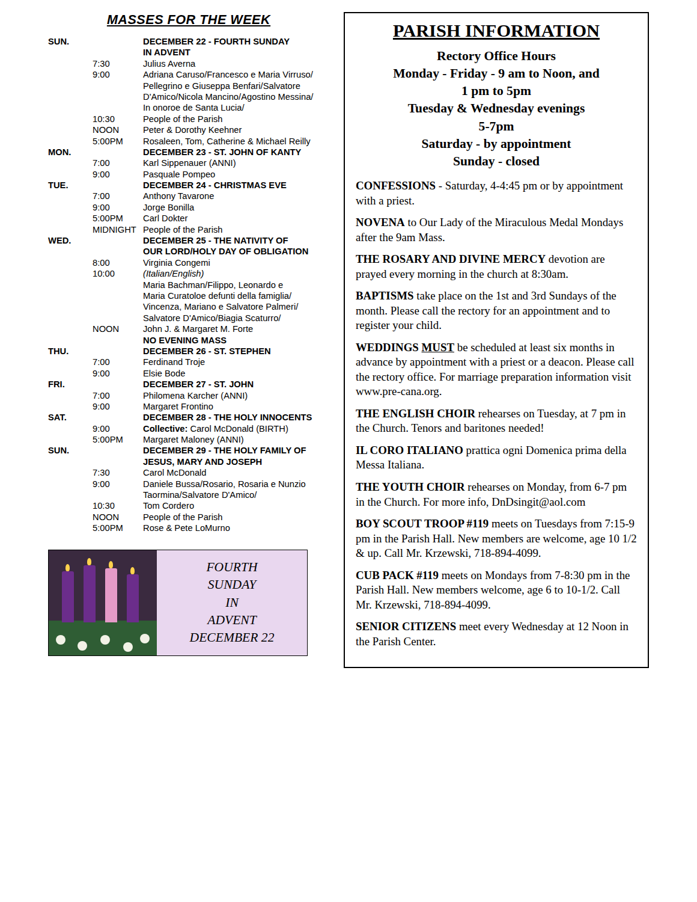MASSES FOR THE WEEK
| SUN. | | DECEMBER 22 - FOURTH SUNDAY IN ADVENT |
| | 7:30 | Julius Averna |
| | 9:00 | Adriana Caruso/Francesco e Maria Virruso/ Pellegrino e Giuseppa Benfari/Salvatore D'Amico/Nicola Mancino/Agostino Messina/ In onoroe de Santa Lucia/ |
| | 10:30 | People of the Parish |
| | NOON | Peter & Dorothy Keehner |
| | 5:00PM | Rosaleen, Tom, Catherine & Michael Reilly |
| MON. | | DECEMBER 23 - ST. JOHN OF KANTY |
| | 7:00 | Karl Sippenauer (ANNI) |
| | 9:00 | Pasquale Pompeo |
| TUE. | | DECEMBER 24 - CHRISTMAS EVE |
| | 7:00 | Anthony Tavarone |
| | 9:00 | Jorge Bonilla |
| | 5:00PM | Carl Dokter |
| | MIDNIGHT | People of the Parish |
| WED. | | DECEMBER 25 - THE NATIVITY OF OUR LORD/HOLY DAY OF OBLIGATION |
| | 8:00 | Virginia Congemi |
| | 10:00 | (Italian/English) Maria Bachman/Filippo, Leonardo e Maria Curatoloe defunti della famiglia/ Vincenza, Mariano e Salvatore Palmeri/ Salvatore D'Amico/Biagia Scaturro/ |
| | NOON | John J. & Margaret M. Forte NO EVENING MASS |
| THU. | | DECEMBER 26 - ST. STEPHEN |
| | 7:00 | Ferdinand Troje |
| | 9:00 | Elsie Bode |
| FRI. | | DECEMBER 27 - ST. JOHN |
| | 7:00 | Philomena Karcher (ANNI) |
| | 9:00 | Margaret Frontino |
| SAT. | | DECEMBER 28 - THE HOLY INNOCENTS |
| | 9:00 | Collective: Carol McDonald (BIRTH) |
| | 5:00PM | Margaret Maloney (ANNI) |
| SUN. | | DECEMBER 29 - THE HOLY FAMILY OF JESUS, MARY AND JOSEPH |
| | 7:30 | Carol McDonald |
| | 9:00 | Daniele Bussa/Rosario, Rosaria e Nunzio Taormina/Salvatore D'Amico/ |
| | 10:30 | Tom Cordero |
| | NOON | People of the Parish |
| | 5:00PM | Rose & Pete LoMurno |
FOURTH
SUNDAY
IN
ADVENT
DECEMBER 22
PARISH INFORMATION
Rectory Office Hours
Monday - Friday - 9 am to Noon, and
1 pm to 5pm
Tuesday & Wednesday evenings
5-7pm
Saturday - by appointment
Sunday - closed
CONFESSIONS - Saturday, 4-4:45 pm or by appointment with a priest.
NOVENA to Our Lady of the Miraculous Medal Mondays after the 9am Mass.
THE ROSARY AND DIVINE MERCY devotion are prayed every morning in the church at 8:30am.
BAPTISMS take place on the 1st and 3rd Sundays of the month. Please call the rectory for an appointment and to register your child.
WEDDINGS MUST be scheduled at least six months in advance by appointment with a priest or a deacon. Please call the rectory office. For marriage preparation information visit www.pre-cana.org.
THE ENGLISH CHOIR rehearses on Tuesday, at 7 pm in the Church. Tenors and baritones needed!
IL CORO ITALIANO prattica ogni Domenica prima della Messa Italiana.
THE YOUTH CHOIR rehearses on Monday, from 6-7 pm in the Church. For more info, DnDsingit@aol.com
BOY SCOUT TROOP #119 meets on Tuesdays from 7:15-9 pm in the Parish Hall. New members are welcome, age 10 1/2 & up. Call Mr. Krzewski, 718-894-4099.
CUB PACK #119 meets on Mondays from 7-8:30 pm in the Parish Hall. New members welcome, age 6 to 10-1/2. Call Mr. Krzewski, 718-894-4099.
SENIOR CITIZENS meet every Wednesday at 12 Noon in the Parish Center.